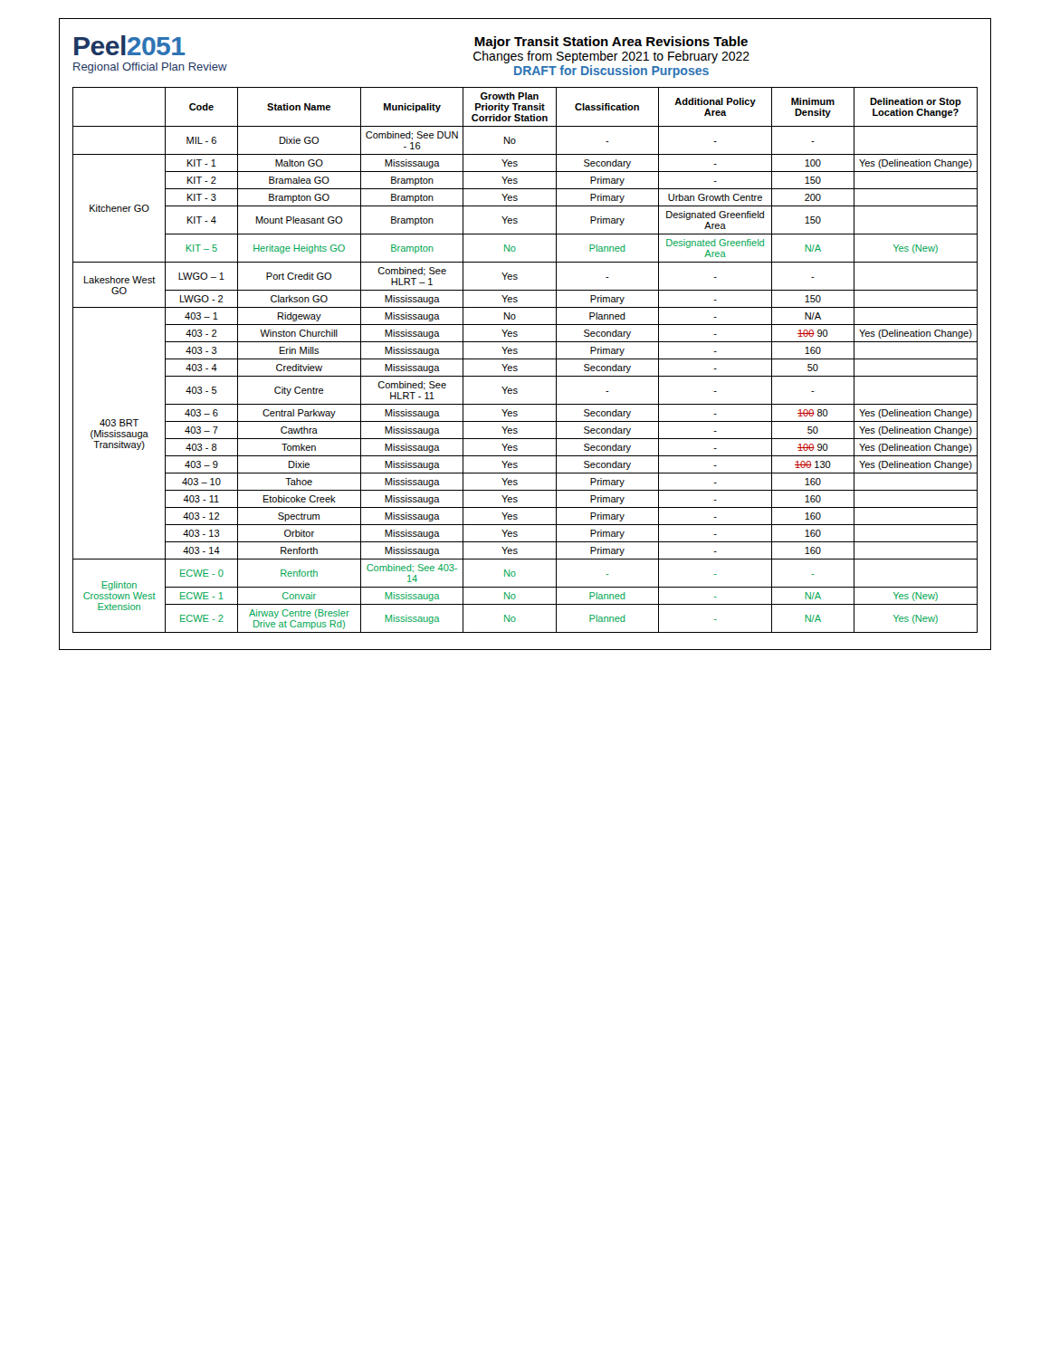Peel2051
Regional Official Plan Review
Major Transit Station Area Revisions Table
Changes from September 2021 to February 2022
DRAFT for Discussion Purposes
| | Code | Station Name | Municipality | Growth Plan Priority Transit Corridor Station | Classification | Additional Policy Area | Minimum Density | Delineation or Stop Location Change? |
| --- | --- | --- | --- | --- | --- | --- | --- | --- |
| | MIL - 6 | Dixie GO | Combined; See DUN - 16 | No | - | - | - | |
| Kitchener GO | KIT - 1 | Malton GO | Mississauga | Yes | Secondary | - | 100 | Yes (Delineation Change) |
| KIT - 2 | Bramalea GO | Brampton | Yes | Primary | - | 150 | |
| KIT - 3 | Brampton GO | Brampton | Yes | Primary | Urban Growth Centre | 200 | |
| KIT - 4 | Mount Pleasant GO | Brampton | Yes | Primary | Designated Greenfield Area | 150 | |
| KIT – 5 | Heritage Heights GO | Brampton | No | Planned | Designated Greenfield Area | N/A | Yes (New) |
| Lakeshore West GO | LWGO – 1 | Port Credit GO | Combined; See HLRT – 1 | Yes | - | - | - | |
| LWGO - 2 | Clarkson GO | Mississauga | Yes | Primary | - | 150 | |
| 403 BRT (Mississauga Transitway) | 403 – 1 | Ridgeway | Mississauga | No | Planned | - | N/A | |
| 403 - 2 | Winston Churchill | Mississauga | Yes | Secondary | - | 100 90 | Yes (Delineation Change) |
| 403 - 3 | Erin Mills | Mississauga | Yes | Primary | - | 160 | |
| 403 - 4 | Creditview | Mississauga | Yes | Secondary | - | 50 | |
| 403 - 5 | City Centre | Combined; See HLRT - 11 | Yes | - | - | - | |
| 403 – 6 | Central Parkway | Mississauga | Yes | Secondary | - | 100 80 | Yes (Delineation Change) |
| 403 – 7 | Cawthra | Mississauga | Yes | Secondary | - | 50 | Yes (Delineation Change) |
| 403 - 8 | Tomken | Mississauga | Yes | Secondary | - | 100 90 | Yes (Delineation Change) |
| 403 – 9 | Dixie | Mississauga | Yes | Secondary | - | 100 130 | Yes (Delineation Change) |
| 403 – 10 | Tahoe | Mississauga | Yes | Primary | - | 160 | |
| 403 - 11 | Etobicoke Creek | Mississauga | Yes | Primary | - | 160 | |
| 403 - 12 | Spectrum | Mississauga | Yes | Primary | - | 160 | |
| 403 - 13 | Orbitor | Mississauga | Yes | Primary | - | 160 | |
| 403 - 14 | Renforth | Mississauga | Yes | Primary | - | 160 | |
| Eglinton Crosstown West Extension | ECWE - 0 | Renforth | Combined; See 403-14 | No | - | - | - | |
| ECWE - 1 | Convair | Mississauga | No | Planned | - | N/A | Yes (New) |
| ECWE - 2 | Airway Centre (Bresler Drive at Campus Rd) | Mississauga | No | Planned | - | N/A | Yes (New) |